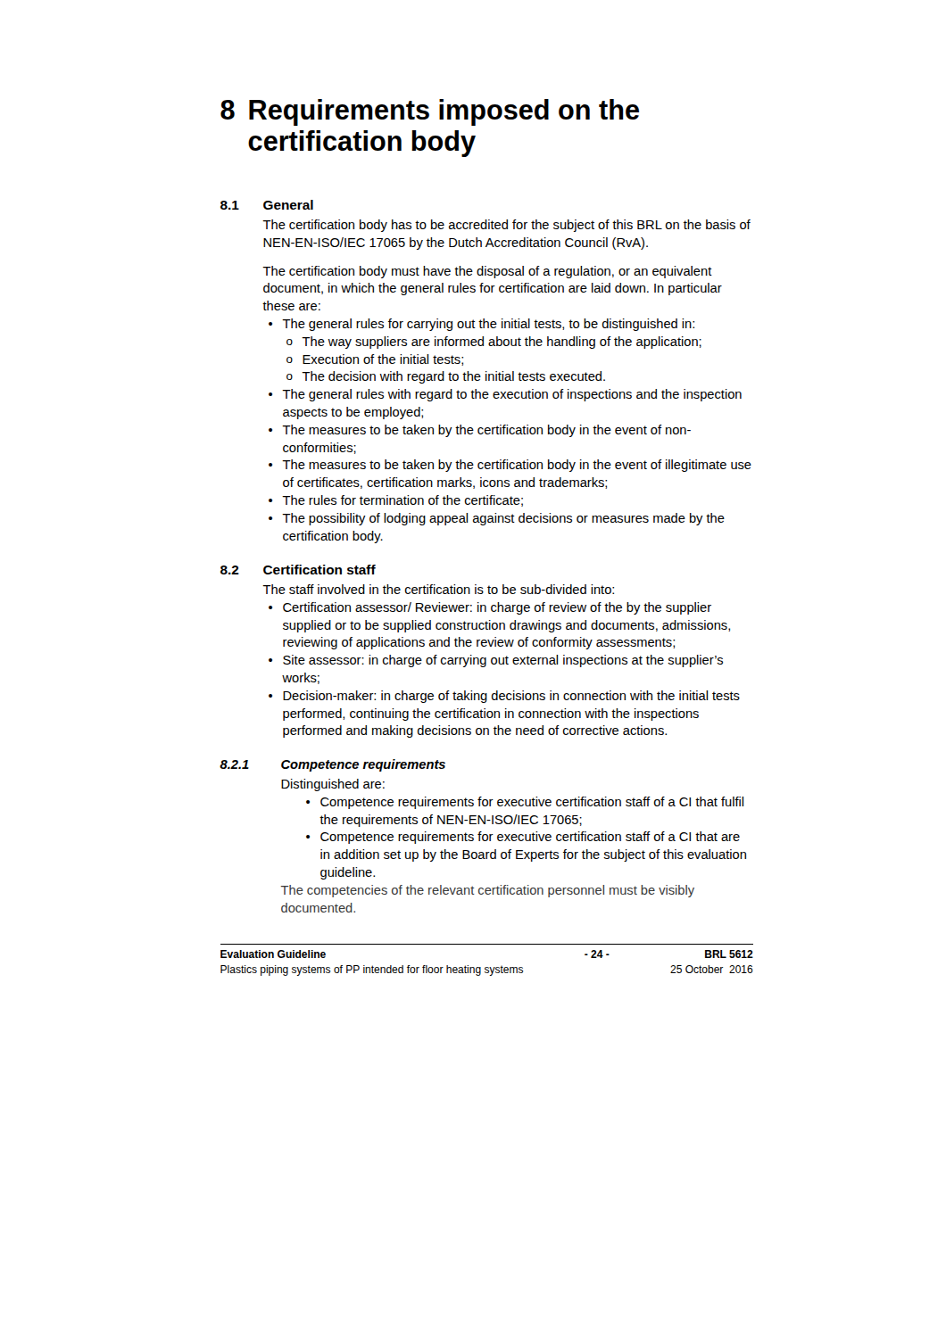8 Requirements imposed on the certification body
8.1
General
The certification body has to be accredited for the subject of this BRL on the basis of NEN-EN-ISO/IEC 17065 by the Dutch Accreditation Council (RvA).
The certification body must have the disposal of a regulation, or an equivalent document, in which the general rules for certification are laid down. In particular these are:
The general rules for carrying out the initial tests, to be distinguished in:
The way suppliers are informed about the handling of the application;
Execution of the initial tests;
The decision with regard to the initial tests executed.
The general rules with regard to the execution of inspections and the inspection aspects to be employed;
The measures to be taken by the certification body in the event of non-conformities;
The measures to be taken by the certification body in the event of illegitimate use of certificates, certification marks, icons and trademarks;
The rules for termination of the certificate;
The possibility of lodging appeal against decisions or measures made by the certification body.
8.2
Certification staff
The staff involved in the certification is to be sub-divided into:
Certification assessor/ Reviewer: in charge of review of the by the supplier supplied or to be supplied construction drawings and documents, admissions, reviewing of applications and the review of conformity assessments;
Site assessor: in charge of carrying out external inspections at the supplier’s works;
Decision-maker: in charge of taking decisions in connection with the initial tests performed, continuing the certification in connection with the inspections performed and making decisions on the need of corrective actions.
8.2.1
Competence requirements
Distinguished are:
Competence requirements for executive certification staff of a CI that fulfil the requirements of NEN-EN-ISO/IEC 17065;
Competence requirements for executive certification staff of a CI that are in addition set up by the Board of Experts for the subject of this evaluation guideline.
The competencies of the relevant certification personnel must be visibly documented.
Evaluation Guideline
Plastics piping systems of PP intended for floor heating systems
- 24 -
BRL 5612
25 October 2016